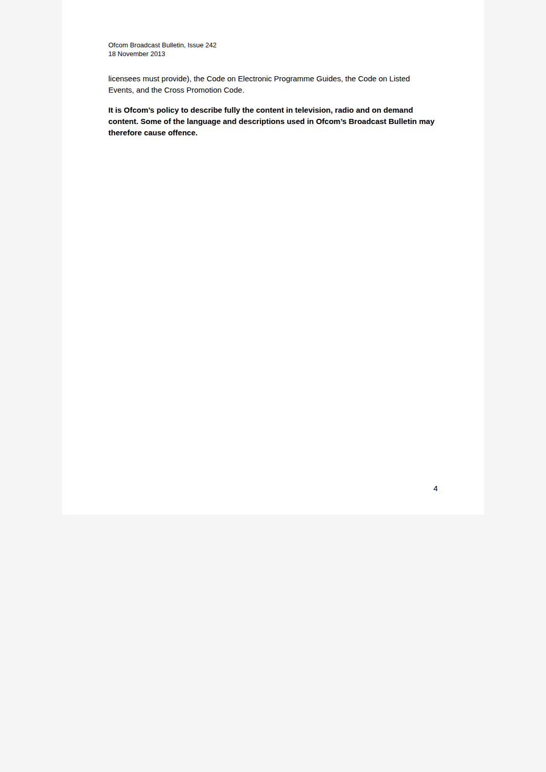Ofcom Broadcast Bulletin, Issue 242
18 November 2013
licensees must provide), the Code on Electronic Programme Guides, the Code on Listed Events, and the Cross Promotion Code.
It is Ofcom’s policy to describe fully the content in television, radio and on demand content. Some of the language and descriptions used in Ofcom’s Broadcast Bulletin may therefore cause offence.
4